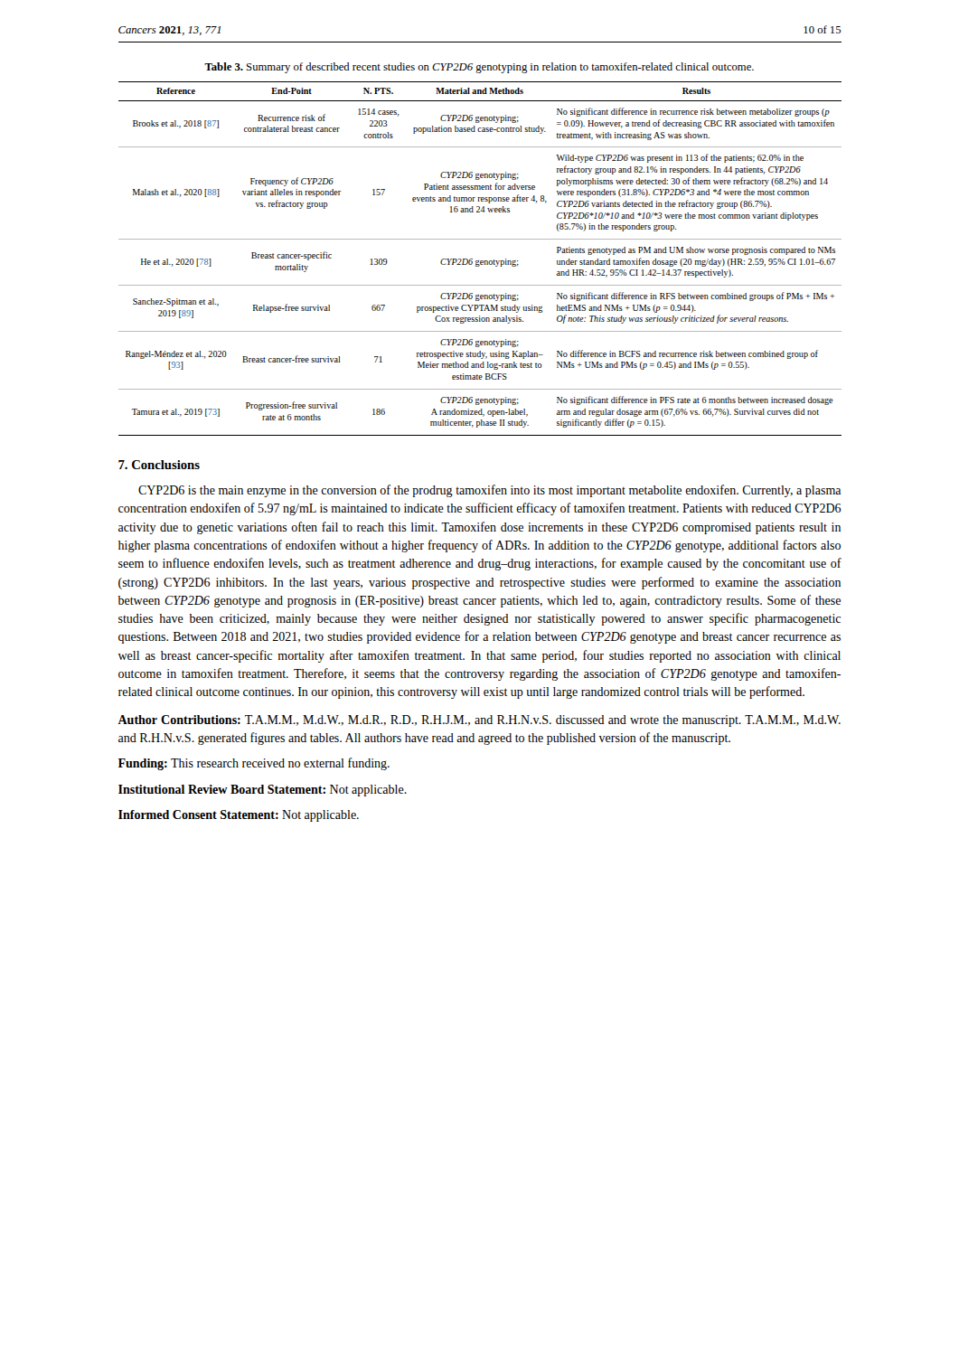Cancers 2021, 13, 771
10 of 15
Table 3. Summary of described recent studies on CYP2D6 genotyping in relation to tamoxifen-related clinical outcome.
| Reference | End-Point | N. PTS. | Material and Methods | Results |
| --- | --- | --- | --- | --- |
| Brooks et al., 2018 [ 87 ] | Recurrence risk of contralateral breast cancer | 1514 cases, 2203 controls | CYP2D6 genotyping; population based case-control study. | No significant difference in recurrence risk between metabolizer groups ( p = 0.09). However, a trend of decreasing CBC RR associated with tamoxifen treatment, with increasing AS was shown. |
| Malash et al., 2020 [ 88 ] | Frequency of CYP2D6 variant alleles in responder vs. refractory group | 157 | CYP2D6 genotyping; Patient assessment for adverse events and tumor response after 4, 8, 16 and 24 weeks | Wild-type CYP2D6 was present in 113 of the patients; 62.0% in the refractory group and 82.1% in responders. In 44 patients, CYP2D6 polymorphisms were detected: 30 of them were refractory (68.2%) and 14 were responders (31.8%). CYP2D6*3 and *4 were the most common CYP2D6 variants detected in the refractory group (86.7%). CYP2D6*10/*10 and *10/*3 were the most common variant diplotypes (85.7%) in the responders group. |
| He et al., 2020 [ 78 ] | Breast cancer-specific mortality | 1309 | CYP2D6 genotyping; | Patients genotyped as PM and UM show worse prognosis compared to NMs under standard tamoxifen dosage (20 mg/day) (HR: 2.59, 95% CI 1.01–6.67 and HR: 4.52, 95% CI 1.42–14.37 respectively). |
| Sanchez-Spitman et al., 2019 [ 89 ] | Relapse-free survival | 667 | CYP2D6 genotyping; prospective CYPTAM study using Cox regression analysis. | No significant difference in RFS between combined groups of PMs + IMs + hetEMS and NMs + UMs ( p = 0.944). Of note: This study was seriously criticized for several reasons. |
| Rangel-Méndez et al., 2020 [ 93 ] | Breast cancer-free survival | 71 | CYP2D6 genotyping; retrospective study, using Kaplan–Meier method and log-rank test to estimate BCFS | No difference in BCFS and recurrence risk between combined group of NMs + UMs and PMs ( p = 0.45) and IMs ( p = 0.55). |
| Tamura et al., 2019 [ 73 ] | Progression-free survival rate at 6 months | 186 | CYP2D6 genotyping; A randomized, open-label, multicenter, phase II study. | No significant difference in PFS rate at 6 months between increased dosage arm and regular dosage arm (67,6% vs. 66,7%). Survival curves did not significantly differ ( p = 0.15). |
7. Conclusions
CYP2D6 is the main enzyme in the conversion of the prodrug tamoxifen into its most important metabolite endoxifen. Currently, a plasma concentration endoxifen of 5.97 ng/mL is maintained to indicate the sufficient efficacy of tamoxifen treatment. Patients with reduced CYP2D6 activity due to genetic variations often fail to reach this limit. Tamoxifen dose increments in these CYP2D6 compromised patients result in higher plasma concentrations of endoxifen without a higher frequency of ADRs. In addition to the CYP2D6 genotype, additional factors also seem to influence endoxifen levels, such as treatment adherence and drug–drug interactions, for example caused by the concomitant use of (strong) CYP2D6 inhibitors. In the last years, various prospective and retrospective studies were performed to examine the association between CYP2D6 genotype and prognosis in (ER-positive) breast cancer patients, which led to, again, contradictory results. Some of these studies have been criticized, mainly because they were neither designed nor statistically powered to answer specific pharmacogenetic questions. Between 2018 and 2021, two studies provided evidence for a relation between CYP2D6 genotype and breast cancer recurrence as well as breast cancer-specific mortality after tamoxifen treatment. In that same period, four studies reported no association with clinical outcome in tamoxifen treatment. Therefore, it seems that the controversy regarding the association of CYP2D6 genotype and tamoxifen-related clinical outcome continues. In our opinion, this controversy will exist up until large randomized control trials will be performed.
Author Contributions: T.A.M.M., M.d.W., M.d.R., R.D., R.H.J.M., and R.H.N.v.S. discussed and wrote the manuscript. T.A.M.M., M.d.W. and R.H.N.v.S. generated figures and tables. All authors have read and agreed to the published version of the manuscript.
Funding: This research received no external funding.
Institutional Review Board Statement: Not applicable.
Informed Consent Statement: Not applicable.